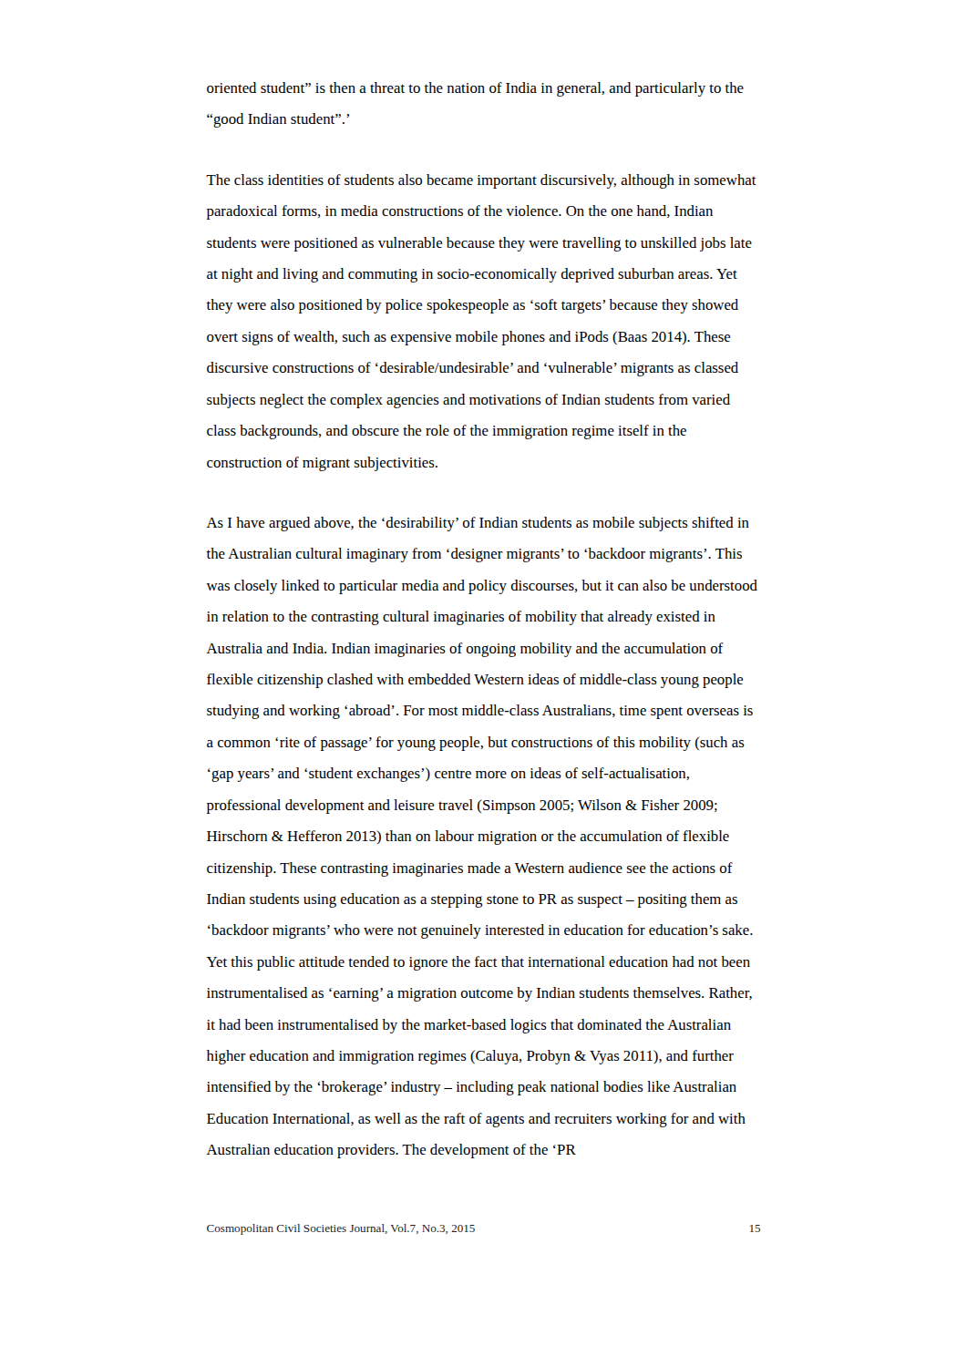oriented student” is then a threat to the nation of India in general, and particularly to the “good Indian student”.’
The class identities of students also became important discursively, although in somewhat paradoxical forms, in media constructions of the violence. On the one hand, Indian students were positioned as vulnerable because they were travelling to unskilled jobs late at night and living and commuting in socio-economically deprived suburban areas. Yet they were also positioned by police spokespeople as ‘soft targets’ because they showed overt signs of wealth, such as expensive mobile phones and iPods (Baas 2014). These discursive constructions of ‘desirable/undesirable’ and ‘vulnerable’ migrants as classed subjects neglect the complex agencies and motivations of Indian students from varied class backgrounds, and obscure the role of the immigration regime itself in the construction of migrant subjectivities.
As I have argued above, the ‘desirability’ of Indian students as mobile subjects shifted in the Australian cultural imaginary from ‘designer migrants’ to ‘backdoor migrants’. This was closely linked to particular media and policy discourses, but it can also be understood in relation to the contrasting cultural imaginaries of mobility that already existed in Australia and India. Indian imaginaries of ongoing mobility and the accumulation of flexible citizenship clashed with embedded Western ideas of middle-class young people studying and working ‘abroad’. For most middle-class Australians, time spent overseas is a common ‘rite of passage’ for young people, but constructions of this mobility (such as ‘gap years’ and ‘student exchanges’) centre more on ideas of self-actualisation, professional development and leisure travel (Simpson 2005; Wilson & Fisher 2009; Hirschorn & Hefferon 2013) than on labour migration or the accumulation of flexible citizenship. These contrasting imaginaries made a Western audience see the actions of Indian students using education as a stepping stone to PR as suspect – positing them as ‘backdoor migrants’ who were not genuinely interested in education for education’s sake. Yet this public attitude tended to ignore the fact that international education had not been instrumentalised as ‘earning’ a migration outcome by Indian students themselves. Rather, it had been instrumentalised by the market-based logics that dominated the Australian higher education and immigration regimes (Caluya, Probyn & Vyas 2011), and further intensified by the ‘brokerage’ industry – including peak national bodies like Australian Education International, as well as the raft of agents and recruiters working for and with Australian education providers. The development of the ‘PR
Cosmopolitan Civil Societies Journal, Vol.7, No.3, 2015 15